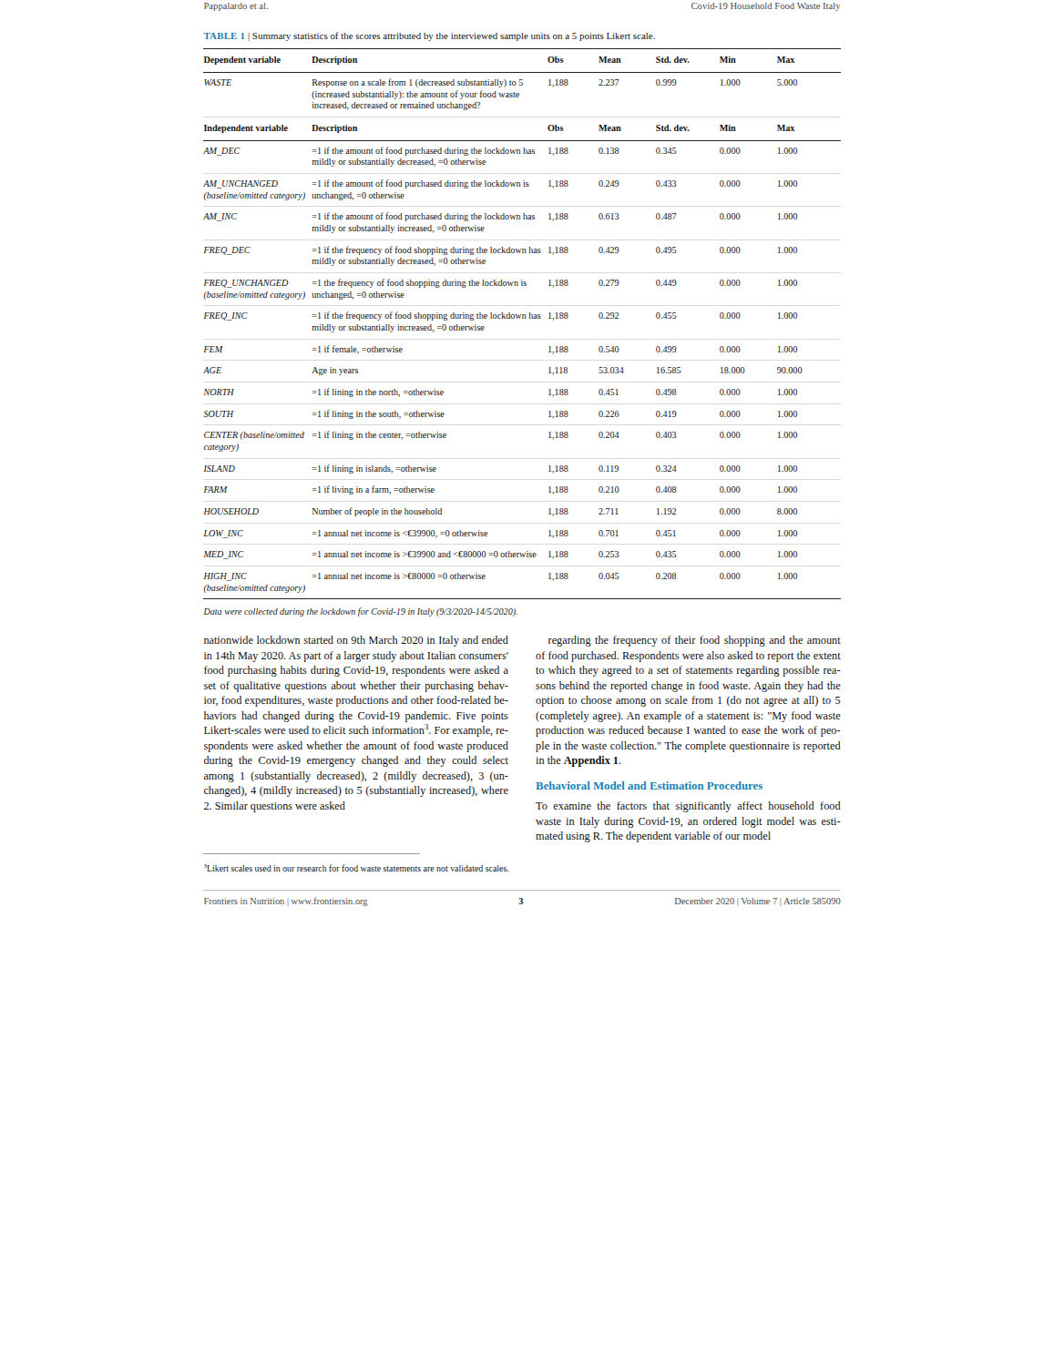Pappalardo et al.
Covid-19 Household Food Waste Italy
TABLE 1 | Summary statistics of the scores attributed by the interviewed sample units on a 5 points Likert scale.
| Dependent variable | Description | Obs | Mean | Std. dev. | Min | Max |
| --- | --- | --- | --- | --- | --- | --- |
| WASTE | Response on a scale from 1 (decreased substantially) to 5 (increased substantially): the amount of your food waste increased, decreased or remained unchanged? | 1,188 | 2.237 | 0.999 | 1.000 | 5.000 |
| Independent variable | Description | Obs | Mean | Std. dev. | Min | Max |
| AM_DEC | =1 if the amount of food purchased during the lockdown has mildly or substantially decreased, =0 otherwise | 1,188 | 0.138 | 0.345 | 0.000 | 1.000 |
| AM_UNCHANGED (baseline/omitted category) | =1 if the amount of food purchased during the lockdown is unchanged, =0 otherwise | 1,188 | 0.249 | 0.433 | 0.000 | 1.000 |
| AM_INC | =1 if the amount of food purchased during the lockdown has mildly or substantially increased, =0 otherwise | 1,188 | 0.613 | 0.487 | 0.000 | 1.000 |
| FREQ_DEC | =1 if the frequency of food shopping during the lockdown has mildly or substantially decreased, =0 otherwise | 1,188 | 0.429 | 0.495 | 0.000 | 1.000 |
| FREQ_UNCHANGED (baseline/omitted category) | =1 the frequency of food shopping during the lockdown is unchanged, =0 otherwise | 1,188 | 0.279 | 0.449 | 0.000 | 1.000 |
| FREQ_INC | =1 if the frequency of food shopping during the lockdown has mildly or substantially increased, =0 otherwise | 1,188 | 0.292 | 0.455 | 0.000 | 1.000 |
| FEM | =1 if female, =otherwise | 1,188 | 0.540 | 0.499 | 0.000 | 1.000 |
| AGE | Age in years | 1,118 | 53.034 | 16.585 | 18.000 | 90.000 |
| NORTH | =1 if lining in the north, =otherwise | 1,188 | 0.451 | 0.498 | 0.000 | 1.000 |
| SOUTH | =1 if lining in the south, =otherwise | 1,188 | 0.226 | 0.419 | 0.000 | 1.000 |
| CENTER (baseline/omitted category) | =1 if lining in the center, =otherwise | 1,188 | 0.204 | 0.403 | 0.000 | 1.000 |
| ISLAND | =1 if lining in islands, =otherwise | 1,188 | 0.119 | 0.324 | 0.000 | 1.000 |
| FARM | =1 if living in a farm, =otherwise | 1,188 | 0.210 | 0.408 | 0.000 | 1.000 |
| HOUSEHOLD | Number of people in the household | 1,188 | 2.711 | 1.192 | 0.000 | 8.000 |
| LOW_INC | =1 annual net income is <€39900, =0 otherwise | 1,188 | 0.701 | 0.451 | 0.000 | 1.000 |
| MED_INC | =1 annual net income is >€39900 and <€80000 =0 otherwise | 1,188 | 0.253 | 0.435 | 0.000 | 1.000 |
| HIGH_INC (baseline/omitted category) | =1 annual net income is >€80000 =0 otherwise | 1,188 | 0.045 | 0.208 | 0.000 | 1.000 |
Data were collected during the lockdown for Covid-19 in Italy (9/3/2020-14/5/2020).
nationwide lockdown started on 9th March 2020 in Italy and ended in 14th May 2020. As part of a larger study about Italian consumers' food purchasing habits during Covid-19, respondents were asked a set of qualitative questions about whether their purchasing behavior, food expenditures, waste productions and other food-related behaviors had changed during the Covid-19 pandemic. Five points Likert-scales were used to elicit such information3. For example, respondents were asked whether the amount of food waste produced during the Covid-19 emergency changed and they could select among 1 (substantially decreased), 2 (mildly decreased), 3 (unchanged), 4 (mildly increased) to 5 (substantially increased), where 2. Similar questions were asked
regarding the frequency of their food shopping and the amount of food purchased. Respondents were also asked to report the extent to which they agreed to a set of statements regarding possible reasons behind the reported change in food waste. Again they had the option to choose among on scale from 1 (do not agree at all) to 5 (completely agree). An example of a statement is: "My food waste production was reduced because I wanted to ease the work of people in the waste collection." The complete questionnaire is reported in the Appendix 1.
Behavioral Model and Estimation Procedures
To examine the factors that significantly affect household food waste in Italy during Covid-19, an ordered logit model was estimated using R. The dependent variable of our model
3Likert scales used in our research for food waste statements are not validated scales.
Frontiers in Nutrition | www.frontiersin.org
3
December 2020 | Volume 7 | Article 585090